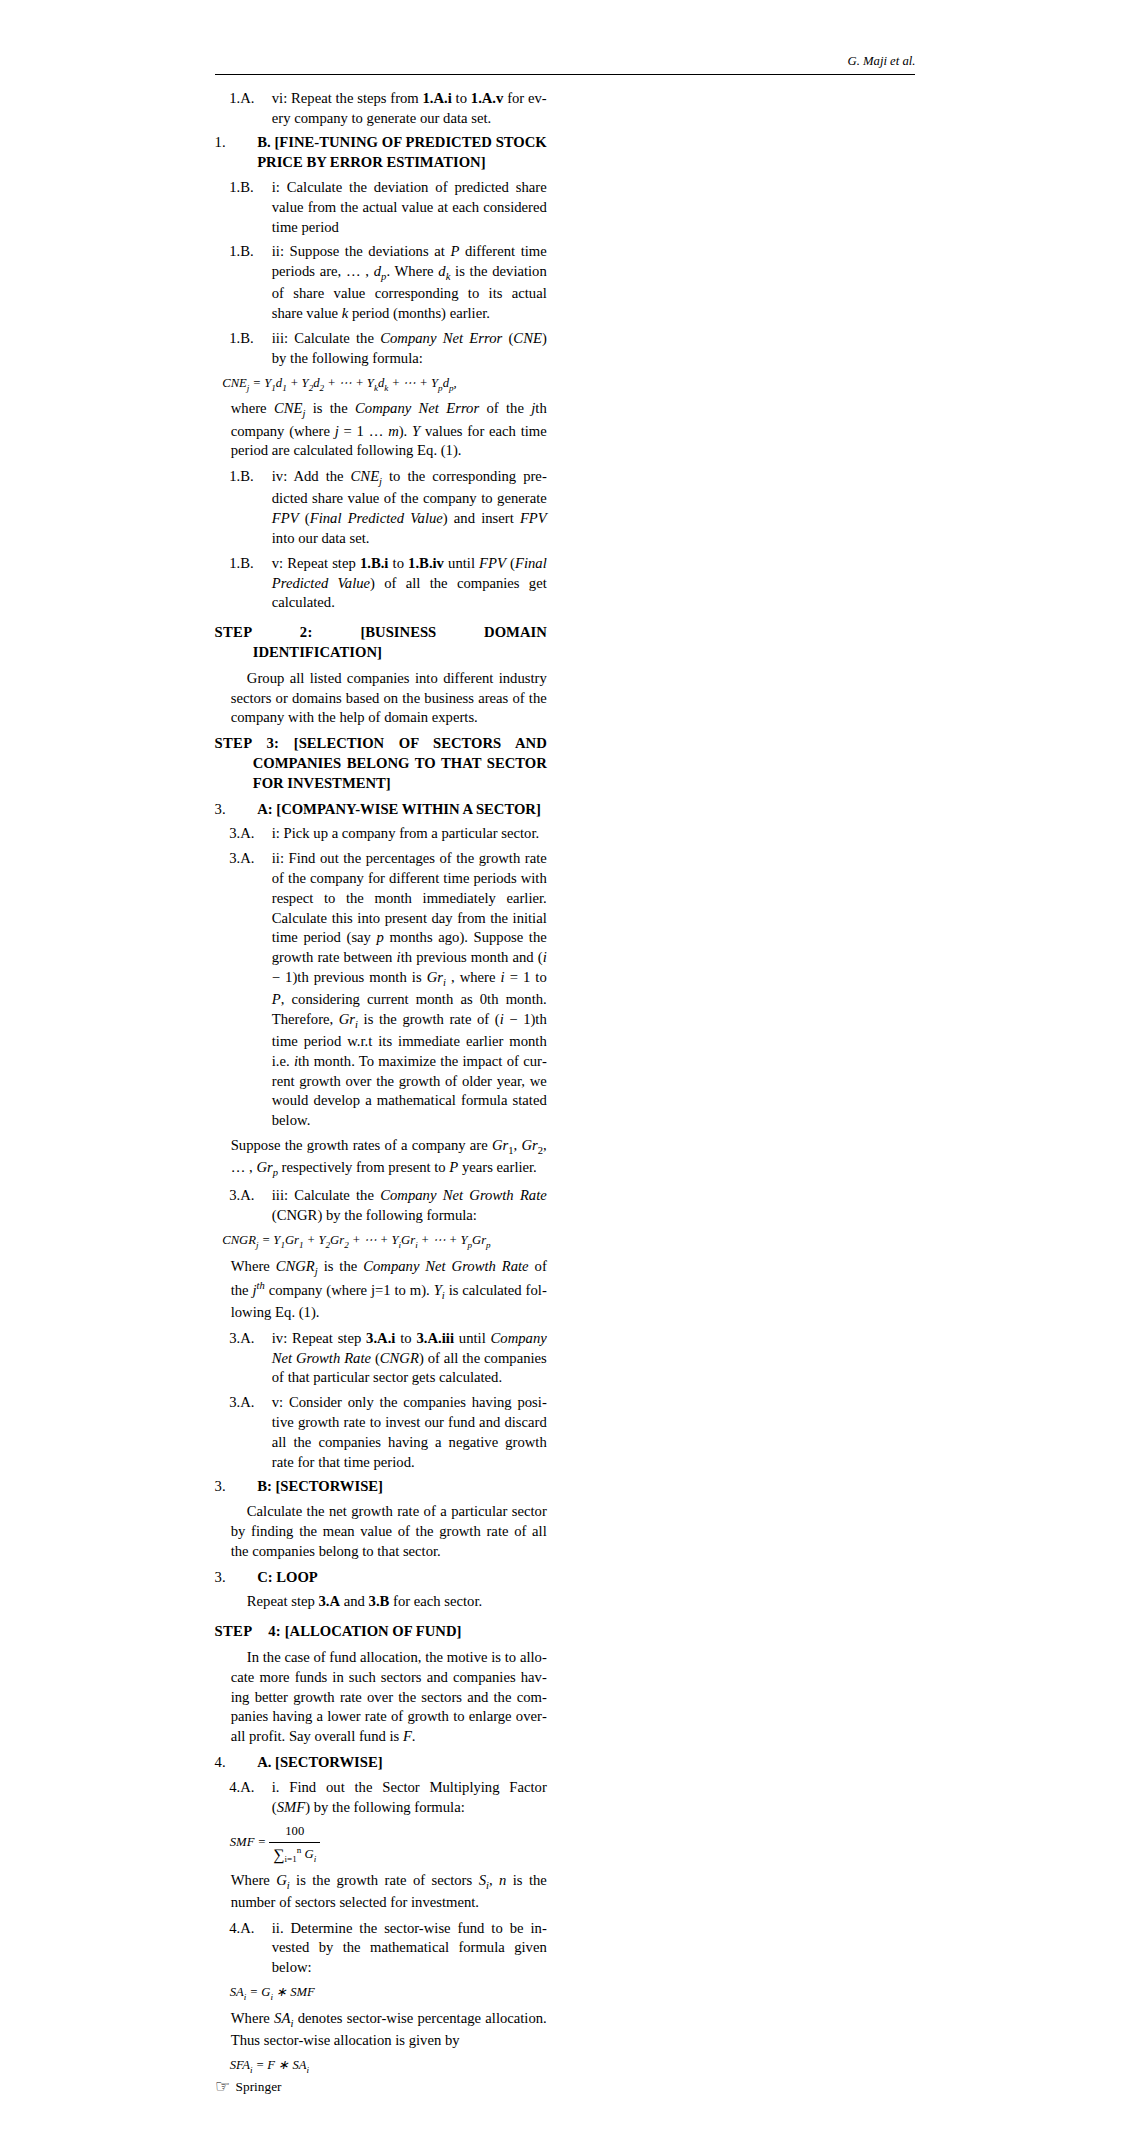G. Maji et al.
1.A. vi: Repeat the steps from 1.A.i to 1.A.v for every company to generate our data set.
1. B. [FINE-TUNING OF PREDICTED STOCK PRICE BY ERROR ESTIMATION]
1.B. i: Calculate the deviation of predicted share value from the actual value at each considered time period
1.B. ii: Suppose the deviations at P different time periods are, … , dp. Where dk is the deviation of share value corresponding to its actual share value k period (months) earlier.
1.B. iii: Calculate the Company Net Error (CNE) by the following formula:
CNEj = Y1d1 + Y2d2 + ⋯ + Ykdk + ⋯ + Ypdp,
where CNEj is the Company Net Error of the jth company (where j = 1 … m). Y values for each time period are calculated following Eq. (1).
1.B. iv: Add the CNEj to the corresponding predicted share value of the company to generate FPV (Final Predicted Value) and insert FPV into our data set.
1.B. v: Repeat step 1.B.i to 1.B.iv until FPV (Final Predicted Value) of all the companies get calculated.
STEP 2: [BUSINESS DOMAIN IDENTIFICATION]
Group all listed companies into different industry sectors or domains based on the business areas of the company with the help of domain experts.
STEP 3: [SELECTION OF SECTORS AND COMPANIES BELONG TO THAT SECTOR FOR INVESTMENT]
3. A: [COMPANY-WISE WITHIN A SECTOR]
3.A. i: Pick up a company from a particular sector.
3.A. ii: Find out the percentages of the growth rate of the company for different time periods with respect to the month immediately earlier. Calculate this into present day from the initial time period (say p months ago). Suppose the growth rate between ith previous month and (i − 1)th previous month is Gri , where i = 1 to P, considering current month as 0th month. Therefore, Gri is the growth rate of (i − 1)th time period w.r.t its immediate earlier month i.e. ith month. To maximize the impact of current growth over the growth of older year, we would develop a mathematical formula stated below.
Suppose the growth rates of a company are Gr 1, Gr 2, … , Grp respectively from present to P years earlier.
3.A. iii: Calculate the Company Net Growth Rate (CNGR) by the following formula:
CNGRj = Y1 Gr1 + Y2 Gr2 + ⋯ + Yi Gri + ⋯ + Yp Grp
Where CNGRj is the Company Net Growth Rate of the jth company (where j=1 to m). Yi is calculated following Eq. (1).
3.A. iv: Repeat step 3.A.i to 3.A.iii until Company Net Growth Rate (CNGR) of all the companies of that particular sector gets calculated.
3.A. v: Consider only the companies having positive growth rate to invest our fund and discard all the companies having a negative growth rate for that time period.
3. B: [SECTORWISE]
Calculate the net growth rate of a particular sector by finding the mean value of the growth rate of all the companies belong to that sector.
3. C: LOOP
Repeat step 3.A and 3.B for each sector.
STEP 4: [ALLOCATION OF FUND]
In the case of fund allocation, the motive is to allocate more funds in such sectors and companies having better growth rate over the sectors and the companies having a lower rate of growth to enlarge overall profit. Say overall fund is F.
4. A. [SECTORWISE]
4.A. i. Find out the Sector Multiplying Factor (SMF) by the following formula:
SMF = 100 ∑i=1 n Gi
Where Gi is the growth rate of sectors Si, n is the number of sectors selected for investment.
4.A. ii. Determine the sector-wise fund to be invested by the mathematical formula given below:
SAi = Gi ∗ SMF
Where SAi denotes sector-wise percentage allocation. Thus sector-wise allocation is given by
SFAi = F ∗ SAi
☞ Springer